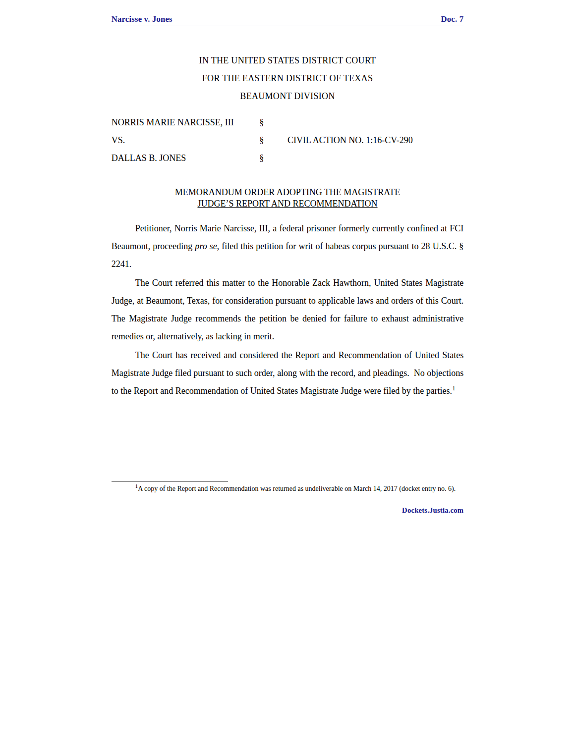Narcisse v. Jones Doc. 7
IN THE UNITED STATES DISTRICT COURT
FOR THE EASTERN DISTRICT OF TEXAS
BEAUMONT DIVISION
| NORRIS MARIE NARCISSE, III | § | |
| VS. | § | CIVIL ACTION NO. 1:16-CV-290 |
| DALLAS B. JONES | § | |
MEMORANDUM ORDER ADOPTING THE MAGISTRATE JUDGE’S REPORT AND RECOMMENDATION
Petitioner, Norris Marie Narcisse, III, a federal prisoner formerly currently confined at FCI Beaumont, proceeding pro se, filed this petition for writ of habeas corpus pursuant to 28 U.S.C. § 2241.
The Court referred this matter to the Honorable Zack Hawthorn, United States Magistrate Judge, at Beaumont, Texas, for consideration pursuant to applicable laws and orders of this Court. The Magistrate Judge recommends the petition be denied for failure to exhaust administrative remedies or, alternatively, as lacking in merit.
The Court has received and considered the Report and Recommendation of United States Magistrate Judge filed pursuant to such order, along with the record, and pleadings. No objections to the Report and Recommendation of United States Magistrate Judge were filed by the parties.1
1A copy of the Report and Recommendation was returned as undeliverable on March 14, 2017 (docket entry no. 6).
Dockets.Justia.com